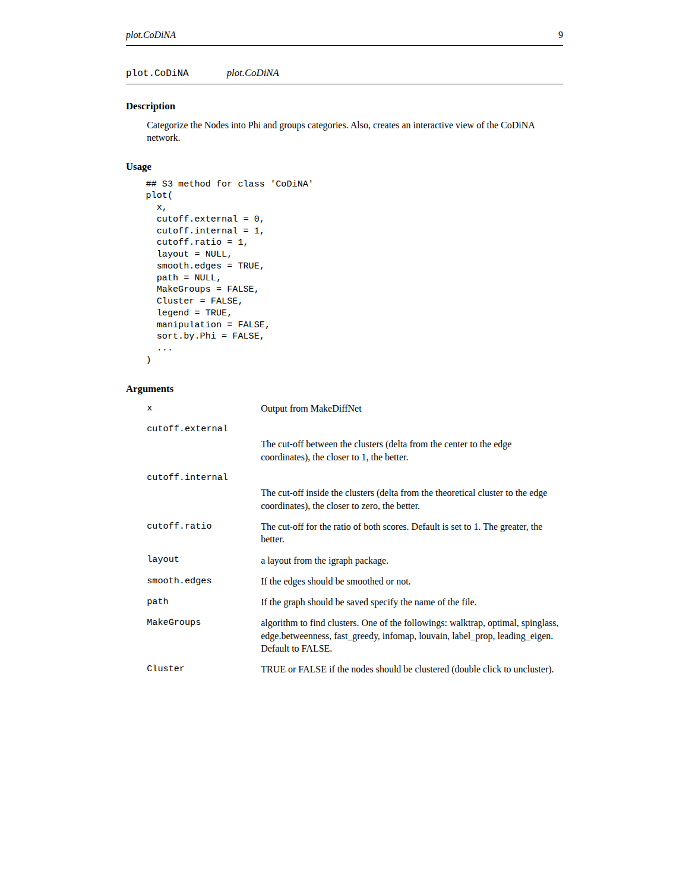plot.CoDiNA 9
plot.CoDiNA plot.CoDiNA
Description
Categorize the Nodes into Phi and groups categories. Also, creates an interactive view of the CoDiNA network.
Usage
## S3 method for class 'CoDiNA'
plot(
  x,
  cutoff.external = 0,
  cutoff.internal = 1,
  cutoff.ratio = 1,
  layout = NULL,
  smooth.edges = TRUE,
  path = NULL,
  MakeGroups = FALSE,
  Cluster = FALSE,
  legend = TRUE,
  manipulation = FALSE,
  sort.by.Phi = FALSE,
  ...
)
Arguments
x
Output from MakeDiffNet
cutoff.external
The cut-off between the clusters (delta from the center to the edge coordinates), the closer to 1, the better.
cutoff.internal
The cut-off inside the clusters (delta from the theoretical cluster to the edge coordinates), the closer to zero, the better.
cutoff.ratio
The cut-off for the ratio of both scores. Default is set to 1. The greater, the better.
layout
a layout from the igraph package.
smooth.edges
If the edges should be smoothed or not.
path
If the graph should be saved specify the name of the file.
MakeGroups
algorithm to find clusters. One of the followings: walktrap, optimal, spinglass, edge.betweenness, fast_greedy, infomap, louvain, label_prop, leading_eigen. Default to FALSE.
Cluster
TRUE or FALSE if the nodes should be clustered (double click to uncluster).